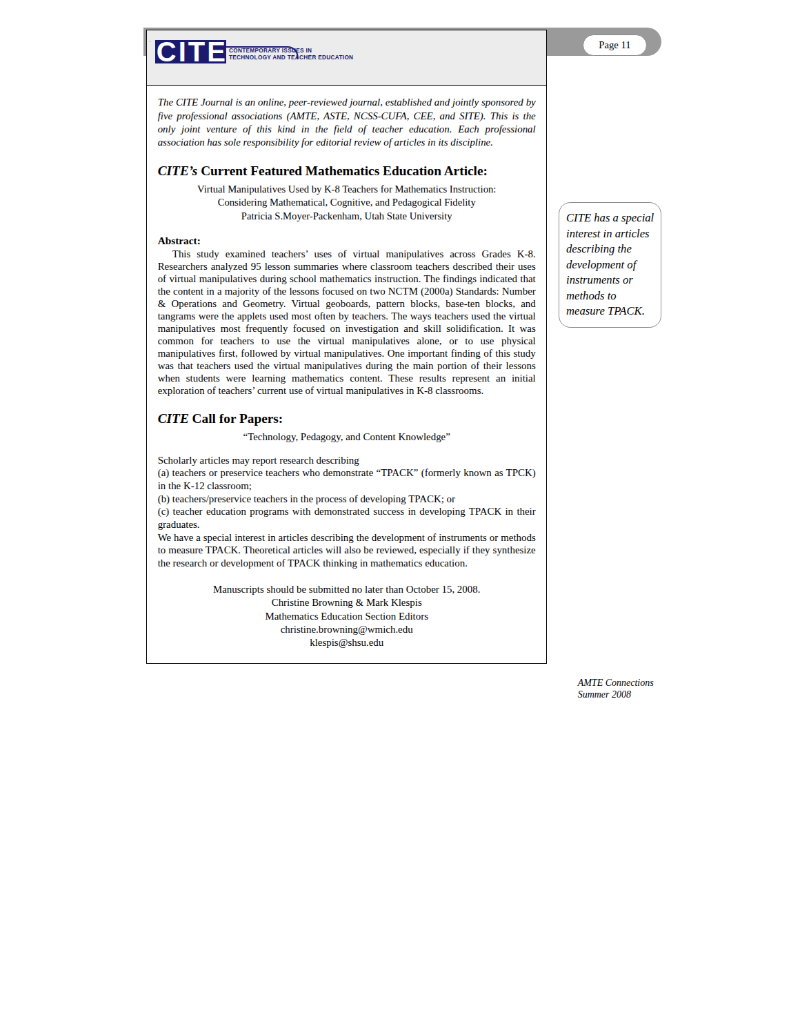Page 11
.
CITE
CONTEMPORARY ISSUES IN
TECHNOLOGY AND TEACHER EDUCATION
The CITE Journal is an online, peer-reviewed journal, established and jointly sponsored by five professional associations (AMTE, ASTE, NCSS-CUFA, CEE, and SITE). This is the only joint venture of this kind in the field of teacher education. Each professional association has sole responsibility for editorial review of articles in its discipline.
CITE’s Current Featured Mathematics Education Article:
Virtual Manipulatives Used by K-8 Teachers for Mathematics Instruction:
Considering Mathematical, Cognitive, and Pedagogical Fidelity
Patricia S.Moyer-Packenham, Utah State University
Abstract:
This study examined teachers’ uses of virtual manipulatives across Grades K-8. Researchers analyzed 95 lesson summaries where classroom teachers described their uses of virtual manipulatives during school mathematics instruction. The findings indicated that the content in a majority of the lessons focused on two NCTM (2000a) Standards: Number & Operations and Geometry. Virtual geoboards, pattern blocks, base-ten blocks, and tangrams were the applets used most often by teachers. The ways teachers used the virtual manipulatives most frequently focused on investigation and skill solidification. It was common for teachers to use the virtual manipulatives alone, or to use physical manipulatives first, followed by virtual manipulatives. One important finding of this study was that teachers used the virtual manipulatives during the main portion of their lessons when students were learning mathematics content. These results represent an initial exploration of teachers’ current use of virtual manipulatives in K-8 classrooms.
CITE Call for Papers:
“Technology, Pedagogy, and Content Knowledge”
Scholarly articles may report research describing
(a) teachers or preservice teachers who demonstrate “TPACK” (formerly known as TPCK) in the K-12 classroom;
(b) teachers/preservice teachers in the process of developing TPACK; or
(c) teacher education programs with demonstrated success in developing TPACK in their graduates.
We have a special interest in articles describing the development of instruments or methods to measure TPACK. Theoretical articles will also be reviewed, especially if they synthesize the research or development of TPACK thinking in mathematics education.
Manuscripts should be submitted no later than October 15, 2008.
Christine Browning & Mark Klespis
Mathematics Education Section Editors
christine.browning@wmich.edu
klespis@shsu.edu
CITE has a special interest in articles describing the development of instruments or methods to measure TPACK.
AMTE Connections
Summer 2008